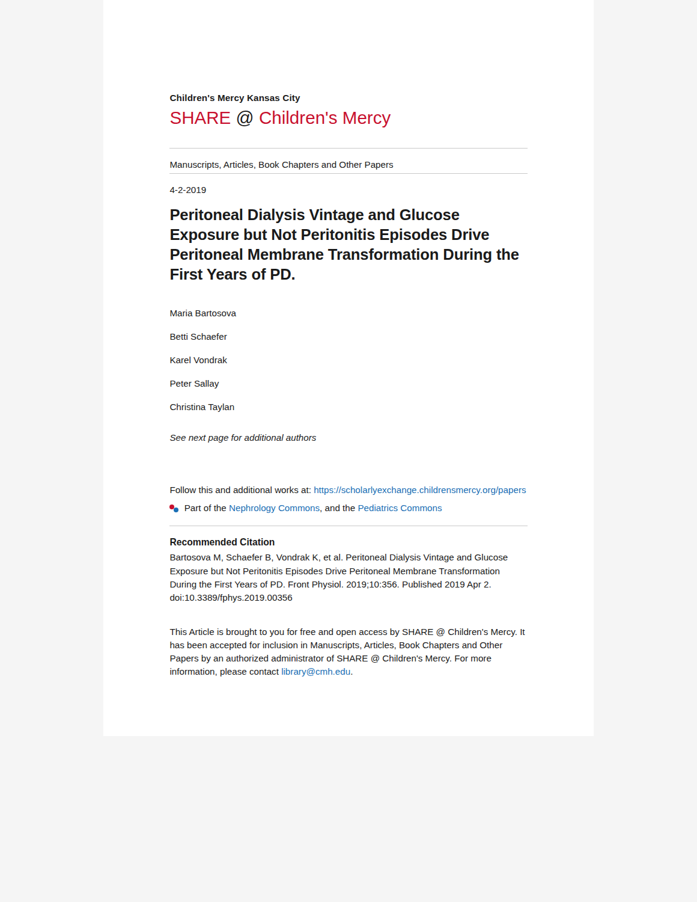Children's Mercy Kansas City
SHARE @ Children's Mercy
Manuscripts, Articles, Book Chapters and Other Papers
4-2-2019
Peritoneal Dialysis Vintage and Glucose Exposure but Not Peritonitis Episodes Drive Peritoneal Membrane Transformation During the First Years of PD.
Maria Bartosova
Betti Schaefer
Karel Vondrak
Peter Sallay
Christina Taylan
See next page for additional authors
Follow this and additional works at: https://scholarlyexchange.childrensmercy.org/papers
Part of the Nephrology Commons, and the Pediatrics Commons
Recommended Citation
Bartosova M, Schaefer B, Vondrak K, et al. Peritoneal Dialysis Vintage and Glucose Exposure but Not Peritonitis Episodes Drive Peritoneal Membrane Transformation During the First Years of PD. Front Physiol. 2019;10:356. Published 2019 Apr 2. doi:10.3389/fphys.2019.00356
This Article is brought to you for free and open access by SHARE @ Children's Mercy. It has been accepted for inclusion in Manuscripts, Articles, Book Chapters and Other Papers by an authorized administrator of SHARE @ Children's Mercy. For more information, please contact library@cmh.edu.